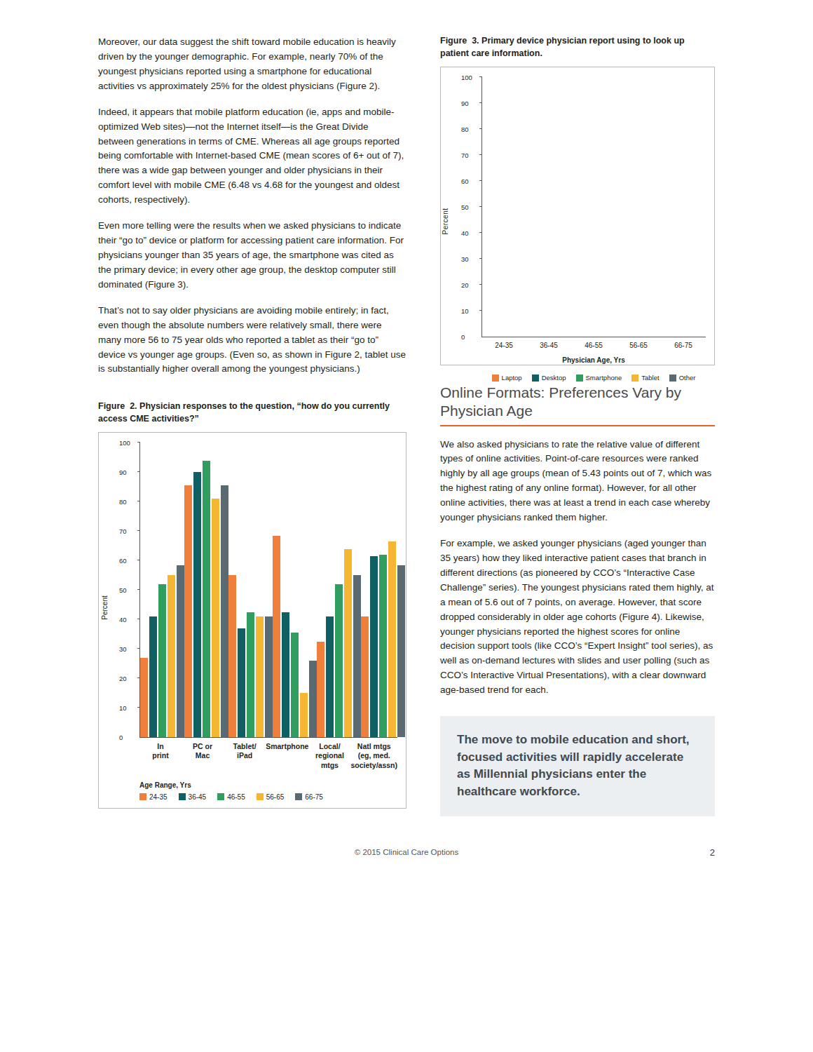Moreover, our data suggest the shift toward mobile education is heavily driven by the younger demographic. For example, nearly 70% of the youngest physicians reported using a smartphone for educational activities vs approximately 25% for the oldest physicians (Figure 2).
Indeed, it appears that mobile platform education (ie, apps and mobile-optimized Web sites)—not the Internet itself—is the Great Divide between generations in terms of CME. Whereas all age groups reported being comfortable with Internet-based CME (mean scores of 6+ out of 7), there was a wide gap between younger and older physicians in their comfort level with mobile CME (6.48 vs 4.68 for the youngest and oldest cohorts, respectively).
Even more telling were the results when we asked physicians to indicate their “go to” device or platform for accessing patient care information. For physicians younger than 35 years of age, the smartphone was cited as the primary device; in every other age group, the desktop computer still dominated (Figure 3).
That’s not to say older physicians are avoiding mobile entirely; in fact, even though the absolute numbers were relatively small, there were many more 56 to 75 year olds who reported a tablet as their “go to” device vs younger age groups. (Even so, as shown in Figure 2, tablet use is substantially higher overall among the youngest physicians.)
Figure 2. Physician responses to the question, “how do you currently access CME activities?”
Percent
100
90
80
70
60
50
40
30
20
10
0
In
print PC or
Mac Tablet/
iPad Smartphone Local/
regional
mtgs Natl mtgs
(eg, med.
society/assn)
Age Range, Yrs
24-35
36-45
46-55
56-65
66-75
Figure 3. Primary device physician report using to look up patient care information.
Percent
100
90
80
70
60
50
40
30
20
10
0
24-35 36-45 46-55 56-65 66-75
Physician Age, Yrs
Laptop
Desktop
Smartphone
Tablet
Other
Online Formats: Preferences Vary by Physician Age
We also asked physicians to rate the relative value of different types of online activities. Point-of-care resources were ranked highly by all age groups (mean of 5.43 points out of 7, which was the highest rating of any online format). However, for all other online activities, there was at least a trend in each case whereby younger physicians ranked them higher.
For example, we asked younger physicians (aged younger than 35 years) how they liked interactive patient cases that branch in different directions (as pioneered by CCO’s “Interactive Case Challenge” series). The youngest physicians rated them highly, at a mean of 5.6 out of 7 points, on average. However, that score dropped considerably in older age cohorts (Figure 4). Likewise, younger physicians reported the highest scores for online decision support tools (like CCO’s “Expert Insight” tool series), as well as on-demand lectures with slides and user polling (such as CCO’s Interactive Virtual Presentations), with a clear downward age-based trend for each.
The move to mobile education and short, focused activities will rapidly accelerate as Millennial physicians enter the healthcare workforce.
© 2015 Clinical Care Options 2